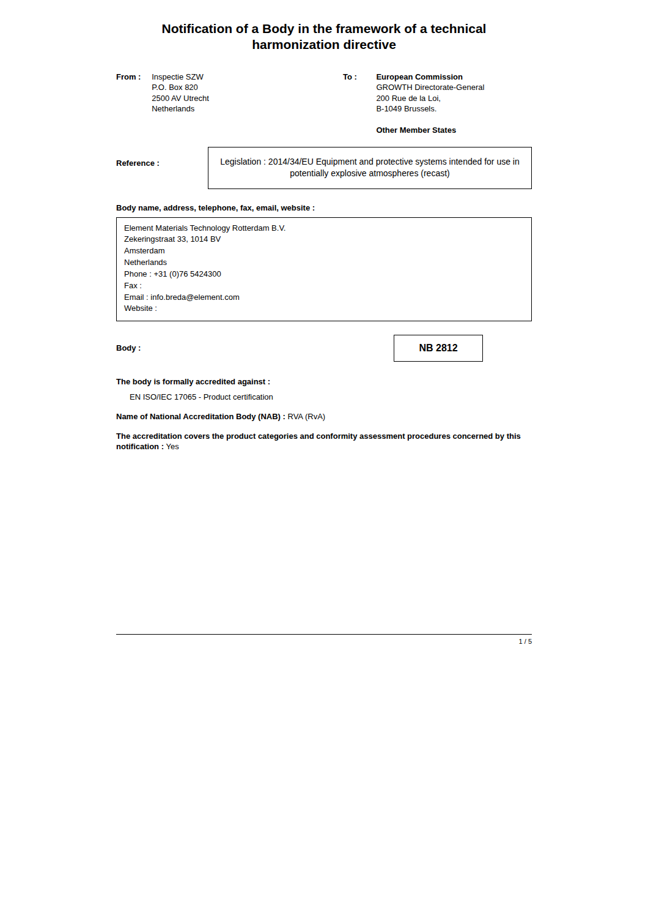Notification of a Body in the framework of a technical
harmonization directive
| From : | Inspectie SZW P.O. Box 820 2500 AV Utrecht Netherlands | To : | European Commission GROWTH Directorate-General 200 Rue de la Loi, B-1049 Brussels. Other Member States |
Reference :
Legislation : 2014/34/EU Equipment and protective systems intended for use in potentially explosive atmospheres (recast)
Body name, address, telephone, fax, email, website :
Element Materials Technology Rotterdam B.V.
Zekeringstraat 33, 1014 BV
Amsterdam
Netherlands
Phone : +31 (0)76 5424300
Fax :
Email : info.breda@element.com
Website :
Body :
NB 2812
The body is formally accredited against :
EN ISO/IEC 17065 - Product certification
Name of National Accreditation Body (NAB) : RVA (RvA)
The accreditation covers the product categories and conformity assessment procedures concerned by this notification : Yes
1 / 5